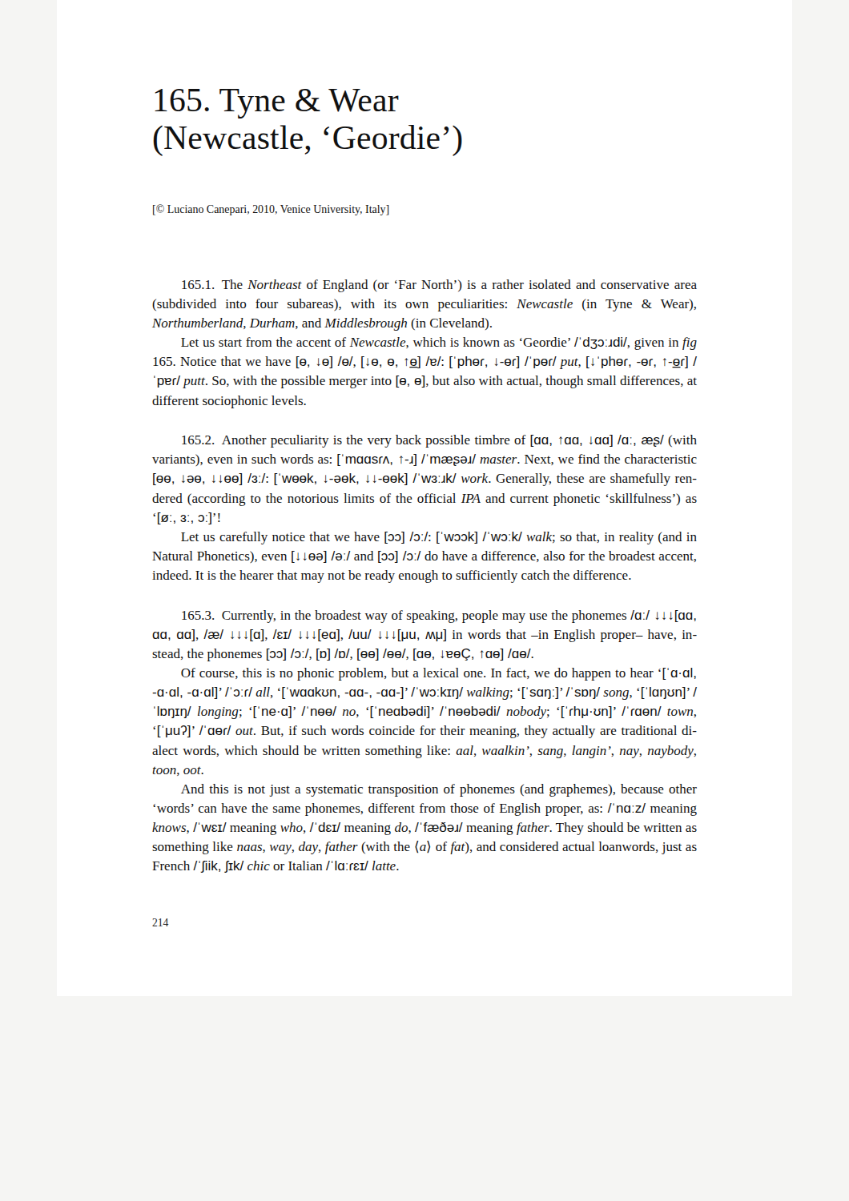165. Tyne & Wear
(Newcastle, ‘Geordie’)
[© Luciano Canepari, 2010, Venice University, Italy]
165.1. The Northeast of England (or ‘Far North’) is a rather isolated and conservative area (subdivided into four subareas), with its own peculiarities: Newcastle (in Tyne & Wear), Northumberland, Durham, and Middlesbrough (in Cleveland).
Let us start from the accent of Newcastle, which is known as ‘Geordie’ /ˈdʒɔːɹdi/, given in fig 165. Notice that we have [ɵ, ↓ɵ] /ɵ/, [↓ɵ, ɵ, ↑ɵ̲] /ɐ/: [ˈphɵɾ, ↓-ɵɾ] /ˈpɵɾ/ put, [↓ˈphɵɾ, -ɵɾ, ↑-ɵ̲ɾ] /ˈpɐɾ/ putt. So, with the possible merger into [ɵ, ɵ], but also with actual, though small differences, at different sociophonic levels.
165.2. Another peculiarity is the very back possible timbre of [ɑɑ, ↑ɑɑ, ↓ɑɑ] /ɑː, æʂ/ (with variants), even in such words as: [ˈmɑɑsɾʌ, ↑-ɹ] /ˈmæʂəɹ/ master. Next, we find the characteristic [ɵɵ, ↓əɵ, ↓↓ɵɵ] /ɜː/: [ˈwɵɵk, ↓-əɵk, ↓↓-ɵɵk] /ˈwɜːɹk/ work. Generally, these are shamefully rendered (according to the notorious limits of the official IPA and current phonetic ‘skillfulness’) as ‘[øː, ɜː, ɔː]’!
Let us carefully notice that we have [ɔɔ] /ɔː/: [ˈwɔɔk] /ˈwɔːk/ walk; so that, in reality (and in Natural Phonetics), even [↓↓ɵə] /əː/ and [ɔɔ] /ɔː/ do have a difference, also for the broadest accent, indeed. It is the hearer that may not be ready enough to sufficiently catch the difference.
165.3. Currently, in the broadest way of speaking, people may use the phonemes /ɑː/ ↓↓↓[ɑɑ, ɑɑ, ɑɑ], /æ/ ↓↓↓[ɑ], /ɛɪ/ ↓↓↓[eɑ], /uu/ ↓↓↓[μu, ʍμ] in words that –in English proper– have, instead, the phonemes [ɔɔ] /ɔː/, [ɒ] /ɒ/, [ɵɵ] /ɵɵ/, [ɑɵ, ↓ɐɵÇ, ↑ɑɵ] /ɑɵ/.
Of course, this is no phonic problem, but a lexical one. In fact, we do happen to hear ‘[ˈɑ·ɑl, -ɑ·ɑl, -ɑ·ɑl]’ /ˈɔːɾ/ all, ‘[ˈwɑɑkʊn, -ɑɑ-, -ɑɑ-]’ /ˈwɔːkɪŋ/ walking; ‘[ˈsɑŋː]’ /ˈsɒŋ/ song, ‘[ˈlɑŋʊn]’ /ˈlɒŋɪŋ/ longing; ‘[ˈne·ɑ]’ /ˈnɵɵ/ no, ‘[ˈneɑbədi]’ /ˈnɵɵbədi/ nobody; ‘[ˈɾhμ·ʊn]’ /ˈɾɑɵn/ town, ‘[ˈμuʔ]’ /ˈɑɵɾ/ out. But, if such words coincide for their meaning, they actually are traditional dialect words, which should be written something like: aal, waalkin’, sang, langin’, nay, naybody, toon, oot.
And this is not just a systematic transposition of phonemes (and graphemes), because other ‘words’ can have the same phonemes, different from those of English proper, as: /ˈnɑːz/ meaning knows, /ˈwɛɪ/ meaning who, /ˈdɛɪ/ meaning do, /ˈfæðəɹ/ meaning father. They should be written as something like naas, way, day, father (with the ⟨a⟩ of fat), and considered actual loanwords, just as French /ˈʃiik, ʃɪk/ chic or Italian /ˈlɑːɾɛɪ/ latte.
214